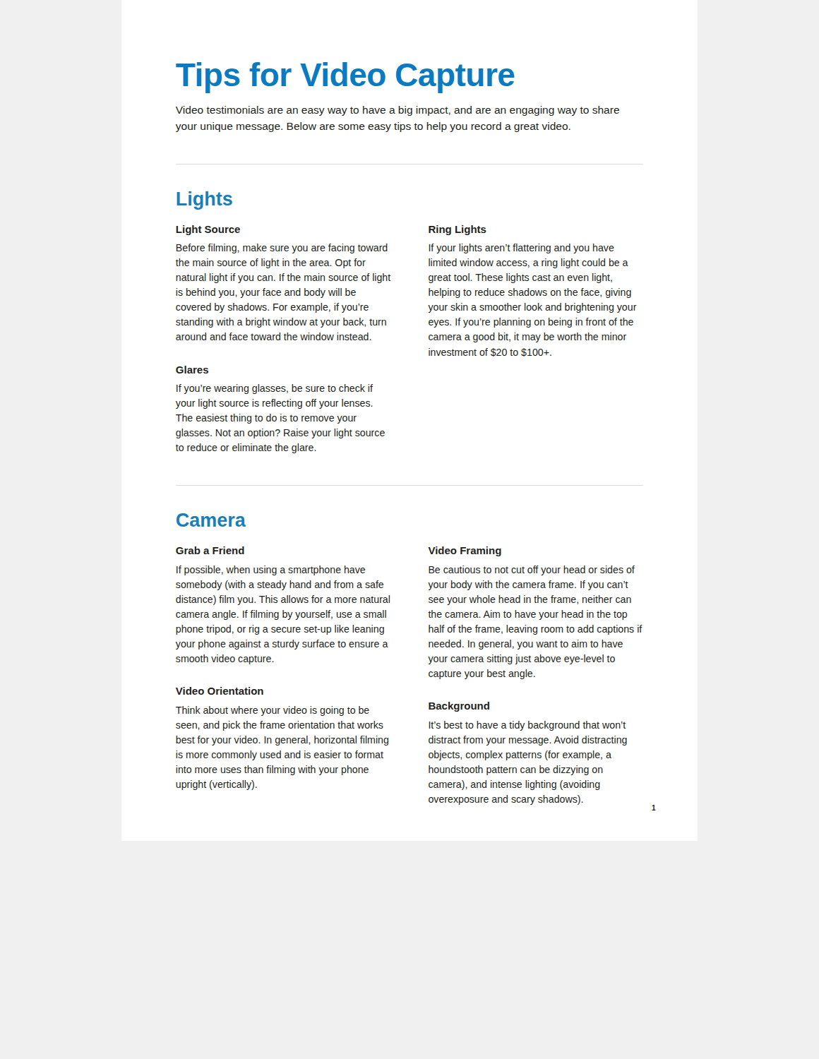Tips for Video Capture
Video testimonials are an easy way to have a big impact, and are an engaging way to share your unique message. Below are some easy tips to help you record a great video.
Lights
Light Source
Before filming, make sure you are facing toward the main source of light in the area. Opt for natural light if you can. If the main source of light is behind you, your face and body will be covered by shadows. For example, if you’re standing with a bright window at your back, turn around and face toward the window instead.
Glares
If you’re wearing glasses, be sure to check if your light source is reflecting off your lenses. The easiest thing to do is to remove your glasses. Not an option? Raise your light source to reduce or eliminate the glare.
Ring Lights
If your lights aren’t flattering and you have limited window access, a ring light could be a great tool. These lights cast an even light, helping to reduce shadows on the face, giving your skin a smoother look and brightening your eyes. If you’re planning on being in front of the camera a good bit, it may be worth the minor investment of $20 to $100+.
Camera
Grab a Friend
If possible, when using a smartphone have somebody (with a steady hand and from a safe distance) film you. This allows for a more natural camera angle. If filming by yourself, use a small phone tripod, or rig a secure set-up like leaning your phone against a sturdy surface to ensure a smooth video capture.
Video Orientation
Think about where your video is going to be seen, and pick the frame orientation that works best for your video. In general, horizontal filming is more commonly used and is easier to format into more uses than filming with your phone upright (vertically).
Video Framing
Be cautious to not cut off your head or sides of your body with the camera frame. If you can’t see your whole head in the frame, neither can the camera. Aim to have your head in the top half of the frame, leaving room to add captions if needed. In general, you want to aim to have your camera sitting just above eye-level to capture your best angle.
Background
It’s best to have a tidy background that won’t distract from your message. Avoid distracting objects, complex patterns (for example, a houndstooth pattern can be dizzying on camera), and intense lighting (avoiding overexposure and scary shadows).
1